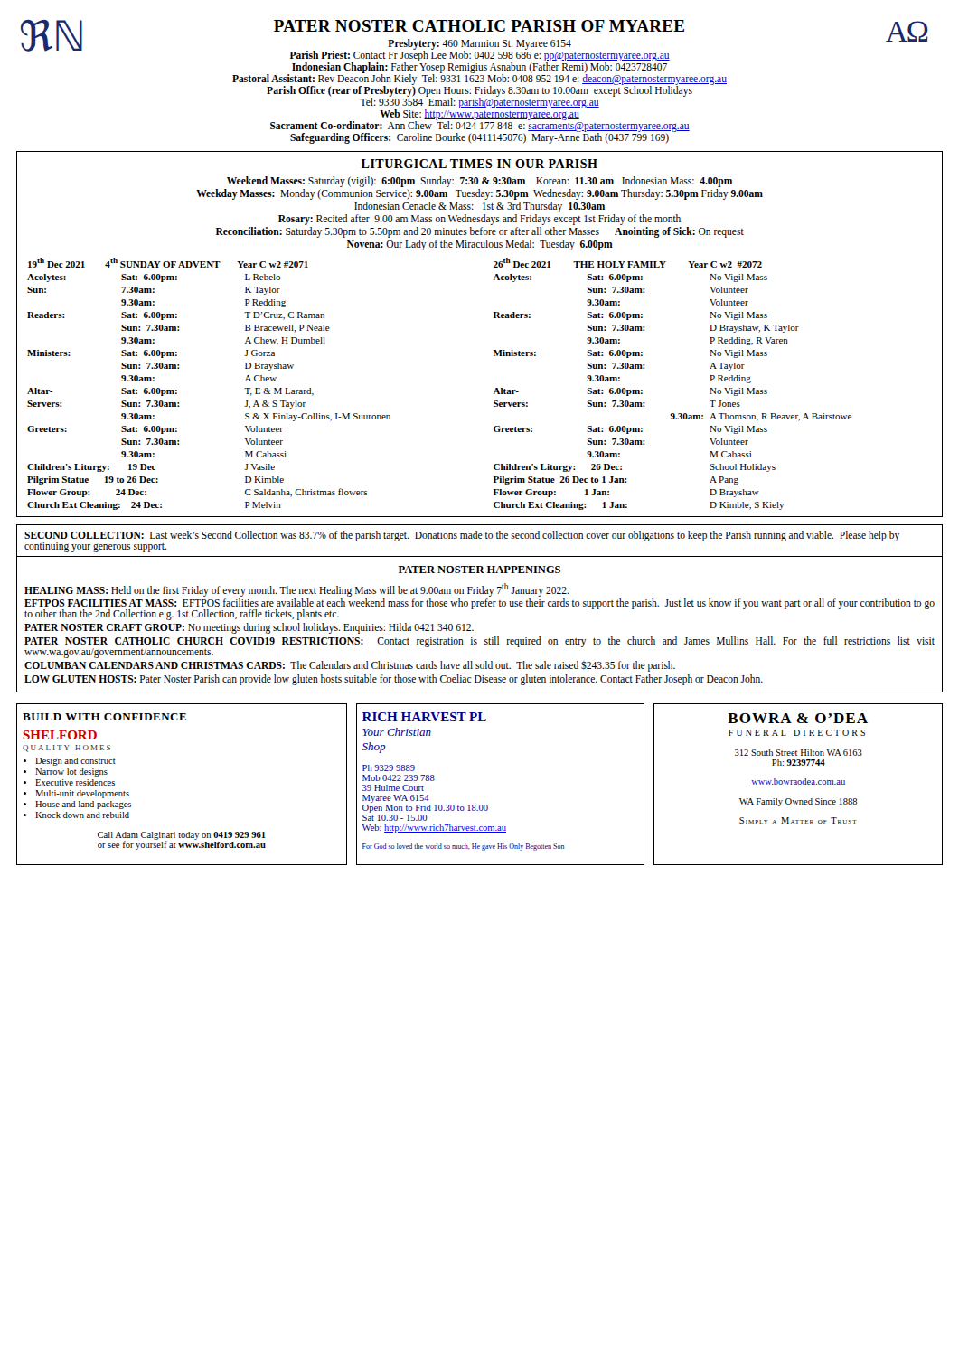ℜℕ
PATER NOSTER CATHOLIC PARISH OF MYAREE
Presbytery: 460 Marmion St. Myaree 6154
Parish Priest: Contact Fr Joseph Lee Mob: 0402 598 686 e: pp@paternostermyaree.org.au
Indonesian Chaplain: Father Yosep Remigius Asnabun (Father Remi) Mob: 0423728407
Pastoral Assistant: Rev Deacon John Kiely Tel: 9331 1623 Mob: 0408 952 194 e: deacon@paternostermyaree.org.au
Parish Office (rear of Presbytery) Open Hours: Fridays 8.30am to 10.00am except School Holidays
Tel: 9330 3584 Email: parish@paternostermyaree.org.au
Web Site: http://www.paternostermyaree.org.au
Sacrament Co-ordinator: Ann Chew Tel: 0424 177 848 e: sacraments@paternostermyaree.org.au
Safeguarding Officers: Caroline Bourke (0411145076) Mary-Anne Bath (0437 799 169)
ΑΩ
LITURGICAL TIMES IN OUR PARISH
Weekend Masses: Saturday (vigil): 6:00pm Sunday: 7:30 & 9:30am Korean: 11.30 am Indonesian Mass: 4.00pm
Weekday Masses: Monday (Communion Service): 9.00am Tuesday: 5.30pm Wednesday: 9.00am Thursday: 5.30pm Friday 9.00am
Indonesian Cenacle & Mass: 1st & 3rd Thursday 10.30am
Rosary: Recited after 9.00 am Mass on Wednesdays and Fridays except 1st Friday of the month
Reconciliation: Saturday 5.30pm to 5.50pm and 20 minutes before or after all other Masses Anointing of Sick: On request
Novena: Our Lady of the Miraculous Medal: Tuesday 6.00pm
| 19 th Dec 2021 4 th SUNDAY OF ADVENT Year C w2 #2071 | | 26 th Dec 2021 THE HOLY FAMILY Year C w2 #2072 |
| Acolytes: | Sat: 6.00pm: | L Rebelo | | Acolytes: | Sat: 6.00pm: | No Vigil Mass |
| Sun: | 7.30am: | K Taylor | | | Sun: 7.30am: | Volunteer |
| | 9.30am: | P Redding | | | 9.30am: | Volunteer |
| Readers: | Sat: 6.00pm: | T D’Cruz, C Raman | | Readers: | Sat: 6.00pm: | No Vigil Mass |
| | Sun: 7.30am: | B Bracewell, P Neale | | | Sun: 7.30am: | D Brayshaw, K Taylor |
| | 9.30am: | A Chew, H Dumbell | | | 9.30am: | P Redding, R Varen |
| Ministers: | Sat: 6.00pm: | J Gorza | | Ministers: | Sat: 6.00pm: | No Vigil Mass |
| | Sun: 7.30am: | D Brayshaw | | | Sun: 7.30am: | A Taylor |
| | 9.30am: | A Chew | | | 9.30am: | P Redding |
| Altar- | Sat: 6.00pm: | T, E & M Larard, | | Altar- | Sat: 6.00pm: | No Vigil Mass |
| Servers: | Sun: 7.30am: | J, A & S Taylor | | Servers: | Sun: 7.30am: | T Jones |
| | 9.30am: | S & X Finlay-Collins, I-M Suuronen | | 9.30am: | A Thomson, R Beaver, A Bairstowe |
| Greeters: | Sat: 6.00pm: | Volunteer | | Greeters: | Sat: 6.00pm: | No Vigil Mass |
| | Sun: 7.30am: | Volunteer | | | Sun: 7.30am: | Volunteer |
| | 9.30am: | M Cabassi | | | 9.30am: | M Cabassi |
| Children's Liturgy: 19 Dec | J Vasile | | Children's Liturgy: 26 Dec: | School Holidays |
| Pilgrim Statue 19 to 26 Dec: | D Kimble | | Pilgrim Statue 26 Dec to 1 Jan: | A Pang |
| Flower Group: 24 Dec: | C Saldanha, Christmas flowers | | Flower Group: 1 Jan: | D Brayshaw |
| Church Ext Cleaning: 24 Dec: | P Melvin | | Church Ext Cleaning: 1 Jan: | D Kimble, S Kiely |
SECOND COLLECTION: Last week’s Second Collection was 83.7% of the parish target. Donations made to the second collection cover our obligations to keep the Parish running and viable. Please help by continuing your generous support.
PATER NOSTER HAPPENINGS
HEALING MASS: Held on the first Friday of every month. The next Healing Mass will be at 9.00am on Friday 7th January 2022.
EFTPOS FACILITIES AT MASS: EFTPOS facilities are available at each weekend mass for those who prefer to use their cards to support the parish. Just let us know if you want part or all of your contribution to go to other than the 2nd Collection e.g. 1st Collection, raffle tickets, plants etc.
PATER NOSTER CRAFT GROUP: No meetings during school holidays. Enquiries: Hilda 0421 340 612.
PATER NOSTER CATHOLIC CHURCH COVID19 RESTRICTIONS: Contact registration is still required on entry to the church and James Mullins Hall. For the full restrictions list visit www.wa.gov.au/government/announcements.
COLUMBAN CALENDARS AND CHRISTMAS CARDS: The Calendars and Christmas cards have all sold out. The sale raised $243.35 for the parish.
LOW GLUTEN HOSTS: Pater Noster Parish can provide low gluten hosts suitable for those with Coeliac Disease or gluten intolerance. Contact Father Joseph or Deacon John.
BUILD WITH CONFIDENCE
SHELFORDQUALITY HOMES
Design and construct
Narrow lot designs
Executive residences
Multi-unit developments
House and land packages
Knock down and rebuild
Call Adam Calginari today on 0419 929 961
or see for yourself at www.shelford.com.au
RICH HARVEST PL
Your Christian
Shop
Ph 9329 9889
Mob 0422 239 788
39 Hulme Court
Myaree WA 6154
Open Mon to Frid 10.30 to 18.00
Sat 10.30 - 15.00
Web: http://www.rich7harvest.com.au
For God so loved the world so much, He gave His Only Begotten Son
BOWRA & O’DEA
FUNERAL DIRECTORS
312 South Street Hilton WA 6163
Ph: 92397744
www.bowraodea.com.au
WA Family Owned Since 1888
Simply a Matter of Trust